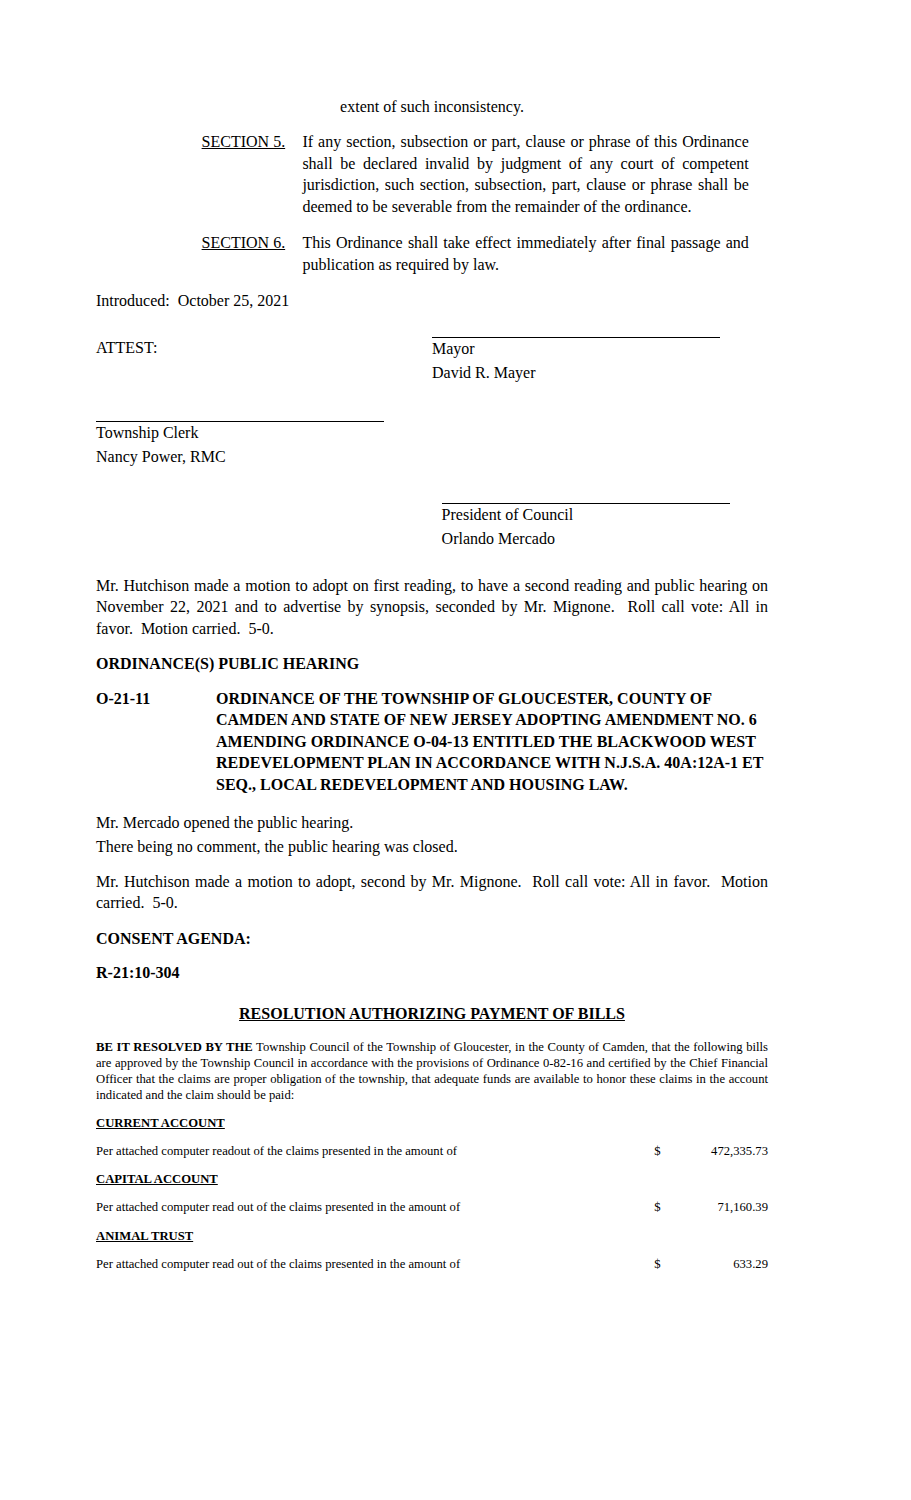extent of such inconsistency.
SECTION 5.
If any section, subsection or part, clause or phrase of this Ordinance shall be declared invalid by judgment of any court of competent jurisdiction, such section, subsection, part, clause or phrase shall be deemed to be severable from the remainder of the ordinance.
SECTION 6.
This Ordinance shall take effect immediately after final passage and publication as required by law.
Introduced: October 25, 2021
ATTEST:
Mayor
David R. Mayer
Township Clerk
Nancy Power, RMC
President of Council
Orlando Mercado
Mr. Hutchison made a motion to adopt on first reading, to have a second reading and public hearing on November 22, 2021 and to advertise by synopsis, seconded by Mr. Mignone. Roll call vote: All in favor. Motion carried. 5-0.
ORDINANCE(S) PUBLIC HEARING
O-21-11
ORDINANCE OF THE TOWNSHIP OF GLOUCESTER, COUNTY OF CAMDEN AND STATE OF NEW JERSEY ADOPTING AMENDMENT NO. 6 AMENDING ORDINANCE O-04-13 ENTITLED THE BLACKWOOD WEST REDEVELOPMENT PLAN IN ACCORDANCE WITH N.J.S.A. 40A:12A-1 ET SEQ., LOCAL REDEVELOPMENT AND HOUSING LAW.
Mr. Mercado opened the public hearing.
There being no comment, the public hearing was closed.
Mr. Hutchison made a motion to adopt, second by Mr. Mignone. Roll call vote: All in favor. Motion carried. 5-0.
CONSENT AGENDA:
R-21:10-304
RESOLUTION AUTHORIZING PAYMENT OF BILLS
BE IT RESOLVED BY THE Township Council of the Township of Gloucester, in the County of Camden, that the following bills are approved by the Township Council in accordance with the provisions of Ordinance 0-82-16 and certified by the Chief Financial Officer that the claims are proper obligation of the township, that adequate funds are available to honor these claims in the account indicated and the claim should be paid:
CURRENT ACCOUNT
| Per attached computer readout of the claims presented in the amount of | $ | 472,335.73 |
CAPITAL ACCOUNT
| Per attached computer read out of the claims presented in the amount of | $ | 71,160.39 |
ANIMAL TRUST
| Per attached computer read out of the claims presented in the amount of | $ | 633.29 |